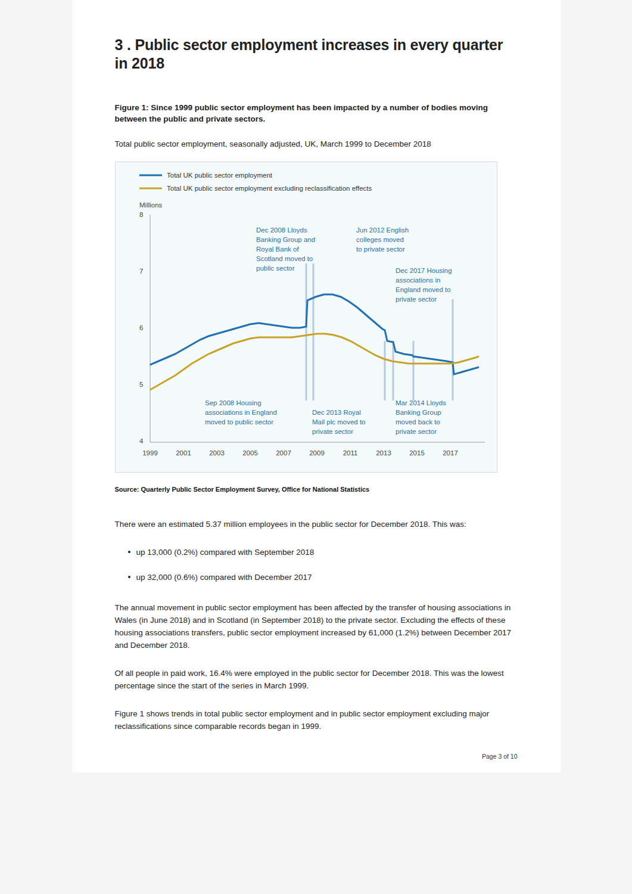3 . Public sector employment increases in every quarter in 2018
Figure 1: Since 1999 public sector employment has been impacted by a number of bodies moving between the public and private sectors.
Total public sector employment, seasonally adjusted, UK, March 1999 to December 2018
Total UK public sector employment Total UK public sector employment excluding reclassification effects Millions 8 7 6 5 4 1999 2001 2003 2005 2007 2009 2011 2013 2015 2017 Dec 2008 Lloyds Banking Group and Royal Bank of Scotland moved to public sector Jun 2012 English colleges moved to private sector Dec 2017 Housing associations in England moved to private sector Sep 2008 Housing associations in England moved to public sector Dec 2013 Royal Mail plc moved to private sector Mar 2014 Lloyds Banking Group moved back to private sector
Source: Quarterly Public Sector Employment Survey, Office for National Statistics
There were an estimated 5.37 million employees in the public sector for December 2018. This was:
up 13,000 (0.2%) compared with September 2018
up 32,000 (0.6%) compared with December 2017
The annual movement in public sector employment has been affected by the transfer of housing associations in Wales (in June 2018) and in Scotland (in September 2018) to the private sector. Excluding the effects of these housing associations transfers, public sector employment increased by 61,000 (1.2%) between December 2017 and December 2018.
Of all people in paid work, 16.4% were employed in the public sector for December 2018. This was the lowest percentage since the start of the series in March 1999.
Figure 1 shows trends in total public sector employment and in public sector employment excluding major reclassifications since comparable records began in 1999.
Page 3 of 10